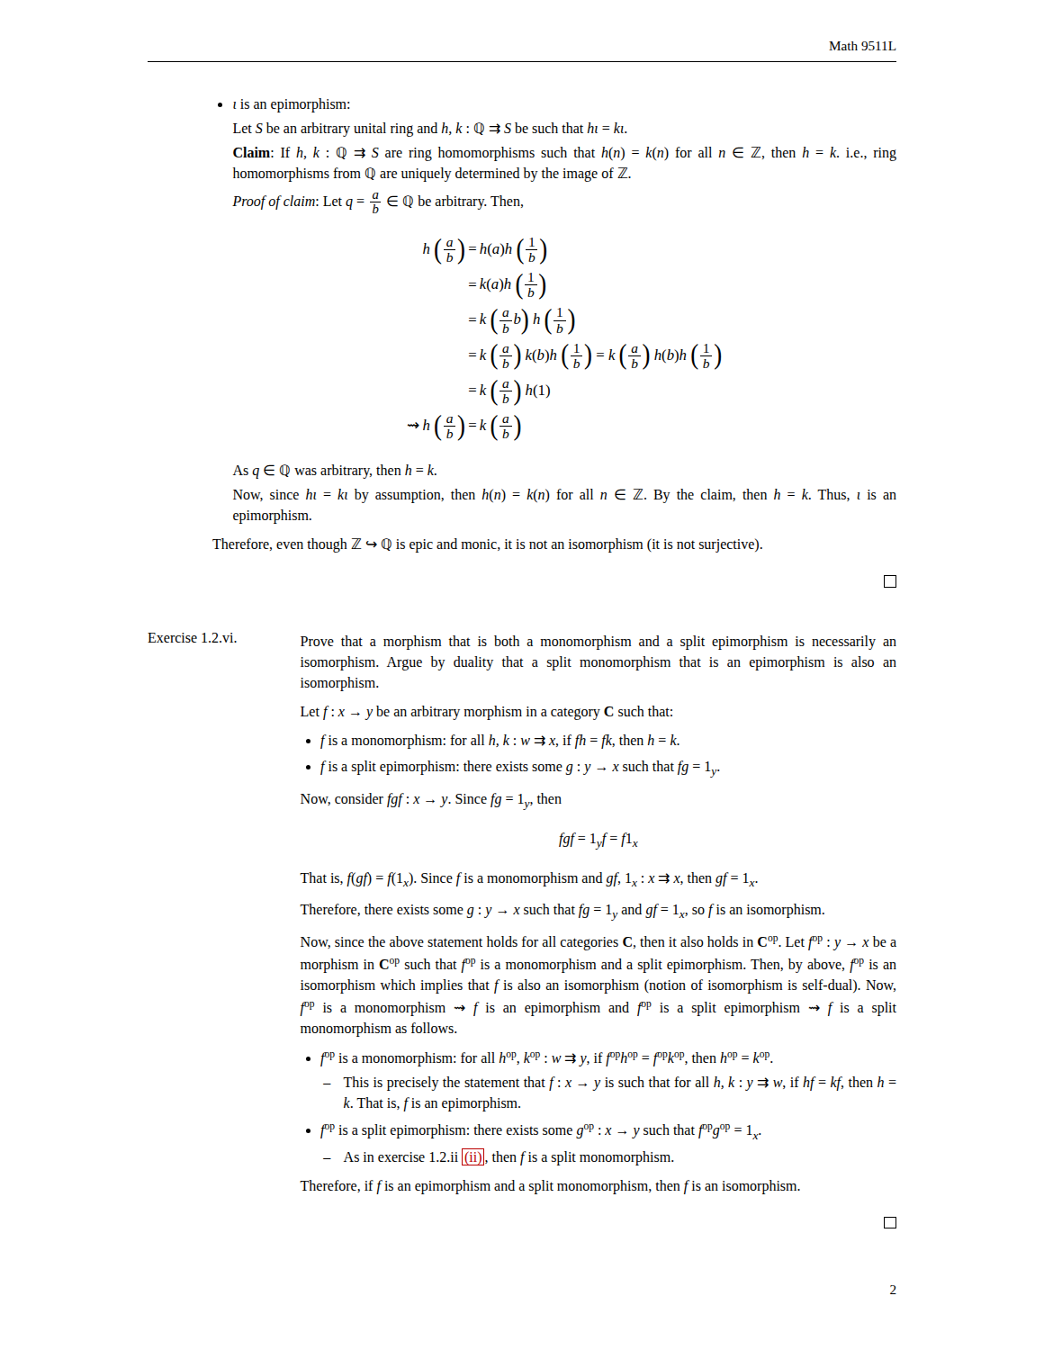Math 9511L
ι is an epimorphism:
Let S be an arbitrary unital ring and h, k : ℚ ⇉ S be such that hι = kι.
Claim: If h, k : ℚ ⇉ S are ring homomorphisms such that h(n) = k(n) for all n ∈ ℤ, then h = k. i.e., ring homomorphisms from ℚ are uniquely determined by the image of ℤ.
Proof of claim: Let q = ab ∈ ℚ be arbitrary. Then,
| | h ( a b ) | = | h ( a ) h ( 1 b ) |
| | | = | k ( a ) h ( 1 b ) |
| | | = | k ( a b b ) h ( 1 b ) |
| | | = | k ( a b ) k ( b ) h ( 1 b ) = k ( a b ) h ( b ) h ( 1 b ) |
| | | = | k ( a b ) h (1) |
| ⇝ | h ( a b ) | = | k ( a b ) |
As q ∈ ℚ was arbitrary, then h = k.
Now, since hι = kι by assumption, then h(n) = k(n) for all n ∈ ℤ. By the claim, then h = k. Thus, ι is an epimorphism.
Therefore, even though ℤ ↪ ℚ is epic and monic, it is not an isomorphism (it is not surjective).
Exercise 1.2.vi.
Prove that a morphism that is both a monomorphism and a split epimorphism is necessarily an isomorphism. Argue by duality that a split monomorphism that is an epimorphism is also an isomorphism.
Let f : x → y be an arbitrary morphism in a category C such that:
f is a monomorphism: for all h, k : w ⇉ x, if fh = fk, then h = k.
f is a split epimorphism: there exists some g : y → x such that fg = 1y.
Now, consider fgf : x → y. Since fg = 1y, then
fgf = 1yf = f1x
That is, f(gf) = f(1x). Since f is a monomorphism and gf, 1x : x ⇉ x, then gf = 1x.
Therefore, there exists some g : y → x such that fg = 1y and gf = 1x, so f is an isomorphism.
Now, since the above statement holds for all categories C, then it also holds in Cop. Let fop : y → x be a morphism in Cop such that fop is a monomorphism and a split epimorphism. Then, by above, fop is an isomorphism which implies that f is also an isomorphism (notion of isomorphism is self-dual). Now, fop is a monomorphism ⇝ f is an epimorphism and fop is a split epimorphism ⇝ f is a split monomorphism as follows.
fop is a monomorphism: for all hop, kop : w ⇉ y, if fop hop = fop kop, then hop = kop.
This is precisely the statement that f : x → y is such that for all h, k : y ⇉ w, if hf = kf, then h = k. That is, f is an epimorphism.
fop is a split epimorphism: there exists some gop : x → y such that fop gop = 1x.
As in exercise 1.2.ii (ii), then f is a split monomorphism.
Therefore, if f is an epimorphism and a split monomorphism, then f is an isomorphism.
2